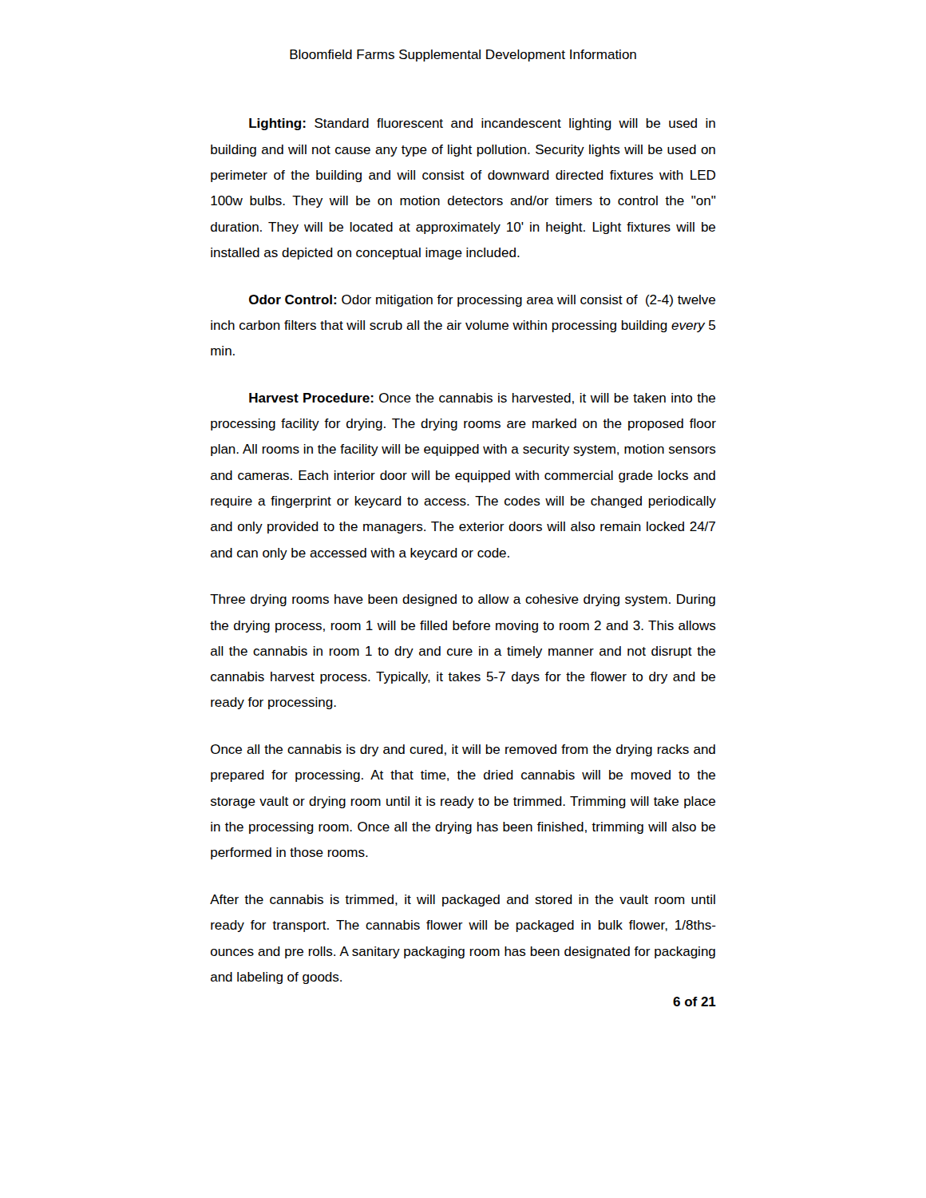Bloomfield Farms Supplemental Development Information
Lighting: Standard fluorescent and incandescent lighting will be used in building and will not cause any type of light pollution. Security lights will be used on perimeter of the building and will consist of downward directed fixtures with LED 100w bulbs. They will be on motion detectors and/or timers to control the "on" duration. They will be located at approximately 10' in height. Light fixtures will be installed as depicted on conceptual image included.
Odor Control: Odor mitigation for processing area will consist of (2-4) twelve inch carbon filters that will scrub all the air volume within processing building every 5 min.
Harvest Procedure: Once the cannabis is harvested, it will be taken into the processing facility for drying. The drying rooms are marked on the proposed floor plan. All rooms in the facility will be equipped with a security system, motion sensors and cameras. Each interior door will be equipped with commercial grade locks and require a fingerprint or keycard to access. The codes will be changed periodically and only provided to the managers. The exterior doors will also remain locked 24/7 and can only be accessed with a keycard or code.
Three drying rooms have been designed to allow a cohesive drying system. During the drying process, room 1 will be filled before moving to room 2 and 3. This allows all the cannabis in room 1 to dry and cure in a timely manner and not disrupt the cannabis harvest process. Typically, it takes 5-7 days for the flower to dry and be ready for processing.
Once all the cannabis is dry and cured, it will be removed from the drying racks and prepared for processing. At that time, the dried cannabis will be moved to the storage vault or drying room until it is ready to be trimmed. Trimming will take place in the processing room. Once all the drying has been finished, trimming will also be performed in those rooms.
After the cannabis is trimmed, it will packaged and stored in the vault room until ready for transport. The cannabis flower will be packaged in bulk flower, 1/8ths- ounces and pre rolls. A sanitary packaging room has been designated for packaging and labeling of goods.
6 of 21